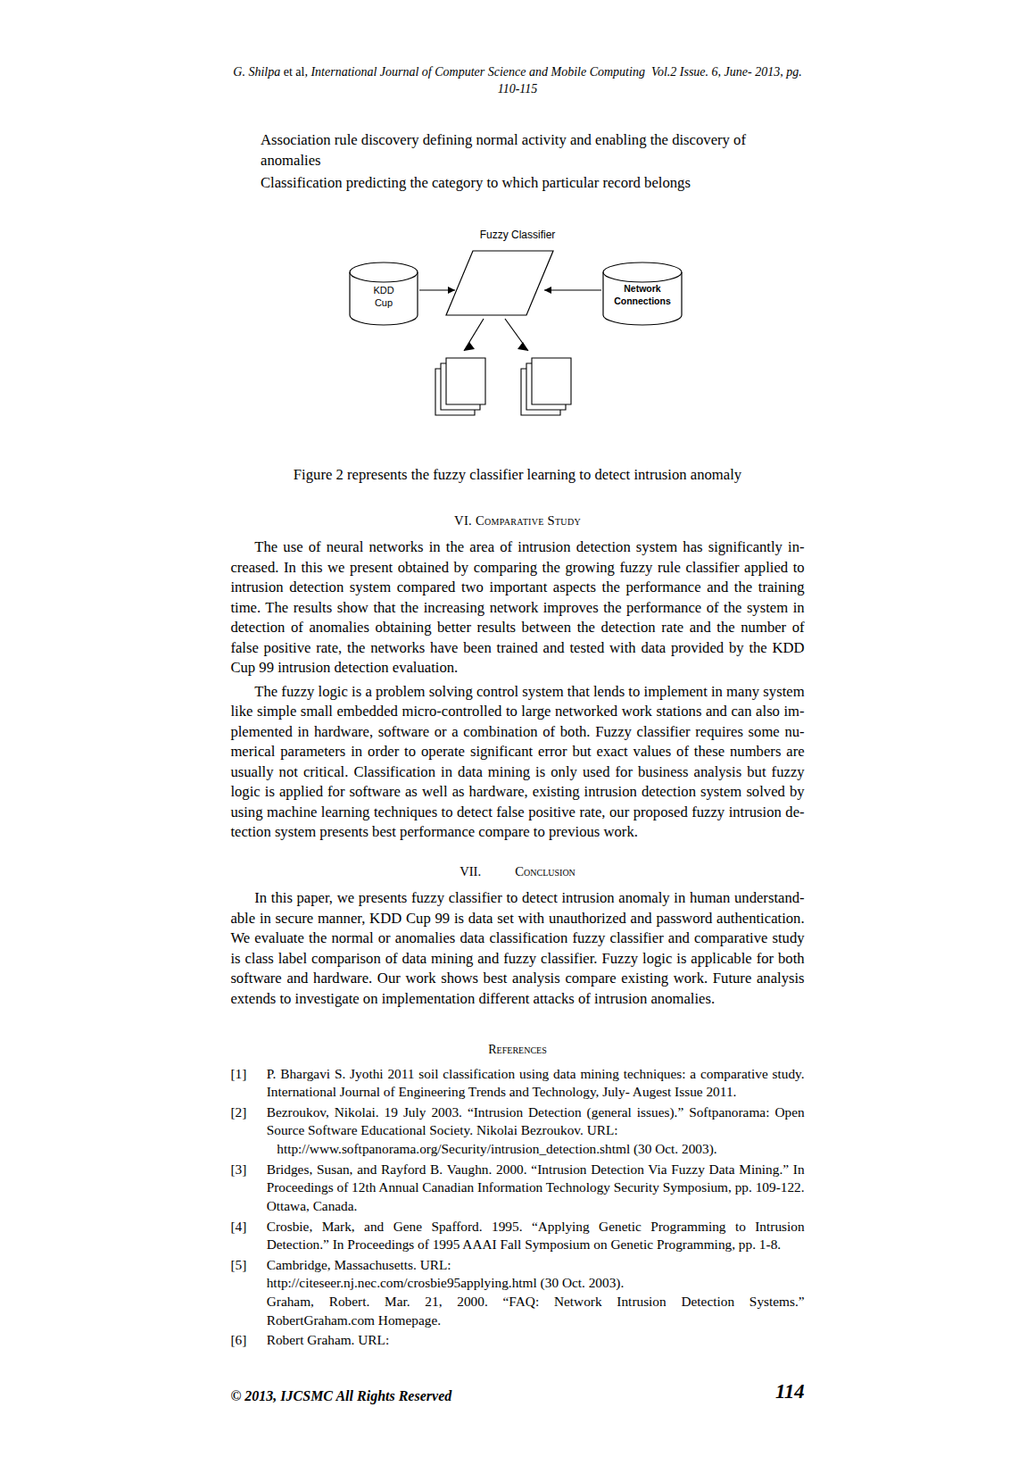G. Shilpa et al, International Journal of Computer Science and Mobile Computing Vol.2 Issue. 6, June- 2013, pg. 110-115
Association rule discovery defining normal activity and enabling the discovery of anomalies
Classification predicting the category to which particular record belongs
Fuzzy Classifier KDD Cup Network Connections
Figure 2 represents the fuzzy classifier learning to detect intrusion anomaly
VI. Comparative Study
The use of neural networks in the area of intrusion detection system has significantly increased. In this we present obtained by comparing the growing fuzzy rule classifier applied to intrusion detection system compared two important aspects the performance and the training time. The results show that the increasing network improves the performance of the system in detection of anomalies obtaining better results between the detection rate and the number of false positive rate, the networks have been trained and tested with data provided by the KDD Cup 99 intrusion detection evaluation.
The fuzzy logic is a problem solving control system that lends to implement in many system like simple small embedded micro-controlled to large networked work stations and can also implemented in hardware, software or a combination of both. Fuzzy classifier requires some numerical parameters in order to operate significant error but exact values of these numbers are usually not critical. Classification in data mining is only used for business analysis but fuzzy logic is applied for software as well as hardware, existing intrusion detection system solved by using machine learning techniques to detect false positive rate, our proposed fuzzy intrusion detection system presents best performance compare to previous work.
VII. Conclusion
In this paper, we presents fuzzy classifier to detect intrusion anomaly in human understandable in secure manner, KDD Cup 99 is data set with unauthorized and password authentication. We evaluate the normal or anomalies data classification fuzzy classifier and comparative study is class label comparison of data mining and fuzzy classifier. Fuzzy logic is applicable for both software and hardware. Our work shows best analysis compare existing work. Future analysis extends to investigate on implementation different attacks of intrusion anomalies.
References
[1] P. Bhargavi S. Jyothi 2011 soil classification using data mining techniques: a comparative study. International Journal of Engineering Trends and Technology, July- Augest Issue 2011.
[2] Bezroukov, Nikolai. 19 July 2003. “Intrusion Detection (general issues).” Softpanorama: Open Source Software Educational Society. Nikolai Bezroukov. URL: http://www.softpanorama.org/Security/intrusion_detection.shtml (30 Oct. 2003).
[3] Bridges, Susan, and Rayford B. Vaughn. 2000. “Intrusion Detection Via Fuzzy Data Mining.” In Proceedings of 12th Annual Canadian Information Technology Security Symposium, pp. 109-122. Ottawa, Canada.
[4] Crosbie, Mark, and Gene Spafford. 1995. “Applying Genetic Programming to Intrusion Detection.” In Proceedings of 1995 AAAI Fall Symposium on Genetic Programming, pp. 1-8.
[5] Cambridge, Massachusetts. URL: http://citeseer.nj.nec.com/crosbie95applying.html (30 Oct. 2003). Graham, Robert. Mar. 21, 2000. “FAQ: Network Intrusion Detection Systems.” RobertGraham.com Homepage.
[6] Robert Graham. URL:
© 2013, IJCSMC All Rights Reserved
114